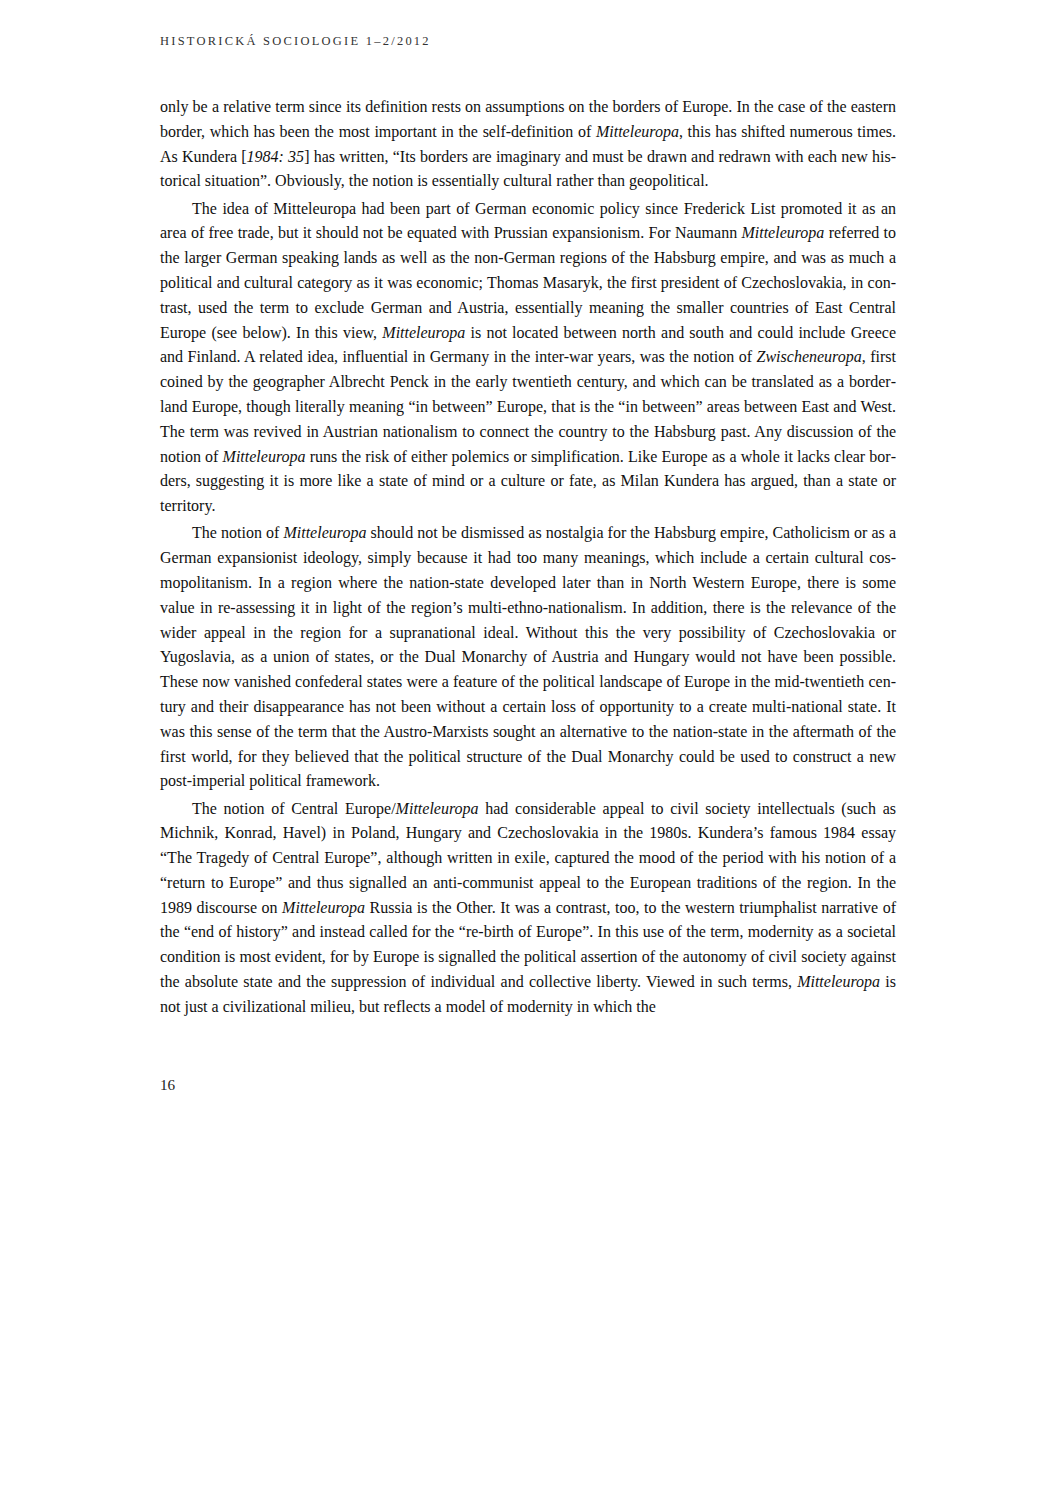Historická sociologie 1–2/2012
only be a relative term since its definition rests on assumptions on the borders of Europe. In the case of the eastern border, which has been the most important in the self-definition of Mitteleuropa, this has shifted numerous times. As Kundera [1984: 35] has written, “Its borders are imaginary and must be drawn and redrawn with each new historical situation”. Obviously, the notion is essentially cultural rather than geopolitical.
The idea of Mitteleuropa had been part of German economic policy since Frederick List promoted it as an area of free trade, but it should not be equated with Prussian expansionism. For Naumann Mitteleuropa referred to the larger German speaking lands as well as the non-German regions of the Habsburg empire, and was as much a political and cultural category as it was economic; Thomas Masaryk, the first president of Czechoslovakia, in contrast, used the term to exclude German and Austria, essentially meaning the smaller countries of East Central Europe (see below). In this view, Mitteleuropa is not located between north and south and could include Greece and Finland. A related idea, influential in Germany in the inter-war years, was the notion of Zwischeneuropa, first coined by the geographer Albrecht Penck in the early twentieth century, and which can be translated as a borderland Europe, though literally meaning “in between” Europe, that is the “in between” areas between East and West. The term was revived in Austrian nationalism to connect the country to the Habsburg past. Any discussion of the notion of Mitteleuropa runs the risk of either polemics or simplification. Like Europe as a whole it lacks clear borders, suggesting it is more like a state of mind or a culture or fate, as Milan Kundera has argued, than a state or territory.
The notion of Mitteleuropa should not be dismissed as nostalgia for the Habsburg empire, Catholicism or as a German expansionist ideology, simply because it had too many meanings, which include a certain cultural cosmopolitanism. In a region where the nation-state developed later than in North Western Europe, there is some value in re-assessing it in light of the region’s multi-ethno-nationalism. In addition, there is the relevance of the wider appeal in the region for a supranational ideal. Without this the very possibility of Czechoslovakia or Yugoslavia, as a union of states, or the Dual Monarchy of Austria and Hungary would not have been possible. These now vanished confederal states were a feature of the political landscape of Europe in the mid-twentieth century and their disappearance has not been without a certain loss of opportunity to a create multi-national state. It was this sense of the term that the Austro-Marxists sought an alternative to the nation-state in the aftermath of the first world, for they believed that the political structure of the Dual Monarchy could be used to construct a new post-imperial political framework.
The notion of Central Europe/Mitteleuropa had considerable appeal to civil society intellectuals (such as Michnik, Konrad, Havel) in Poland, Hungary and Czechoslovakia in the 1980s. Kundera’s famous 1984 essay “The Tragedy of Central Europe”, although written in exile, captured the mood of the period with his notion of a “return to Europe” and thus signalled an anti-communist appeal to the European traditions of the region. In the 1989 discourse on Mitteleuropa Russia is the Other. It was a contrast, too, to the western triumphalist narrative of the “end of history” and instead called for the “re-birth of Europe”. In this use of the term, modernity as a societal condition is most evident, for by Europe is signalled the political assertion of the autonomy of civil society against the absolute state and the suppression of individual and collective liberty. Viewed in such terms, Mitteleuropa is not just a civilizational milieu, but reflects a model of modernity in which the
16